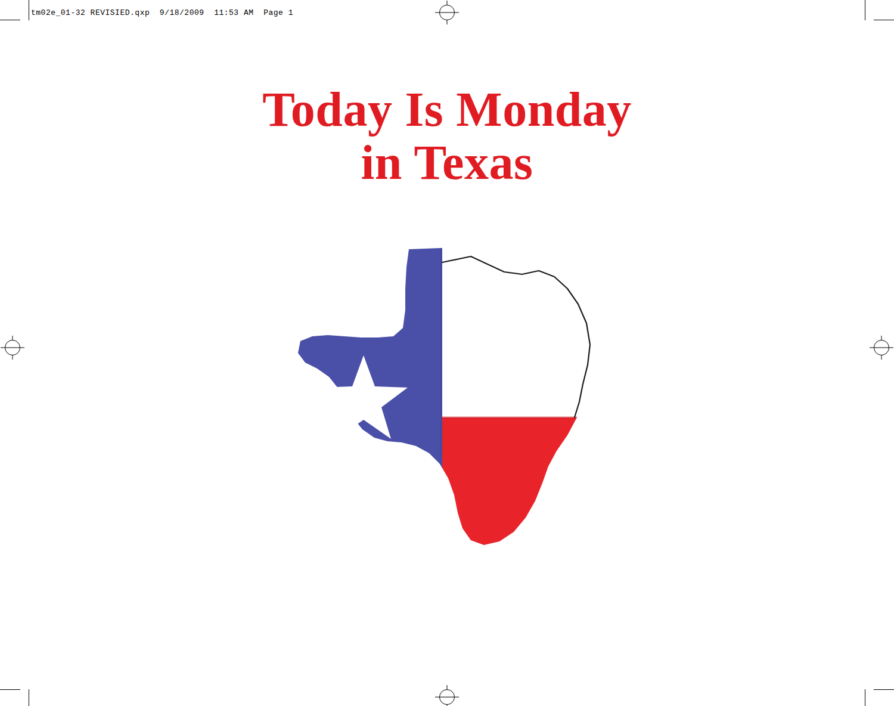tm02e_01-32 REVISIED.qxp 9/18/2009 11:53 AM Page 1
Today Is Monday
in Texas